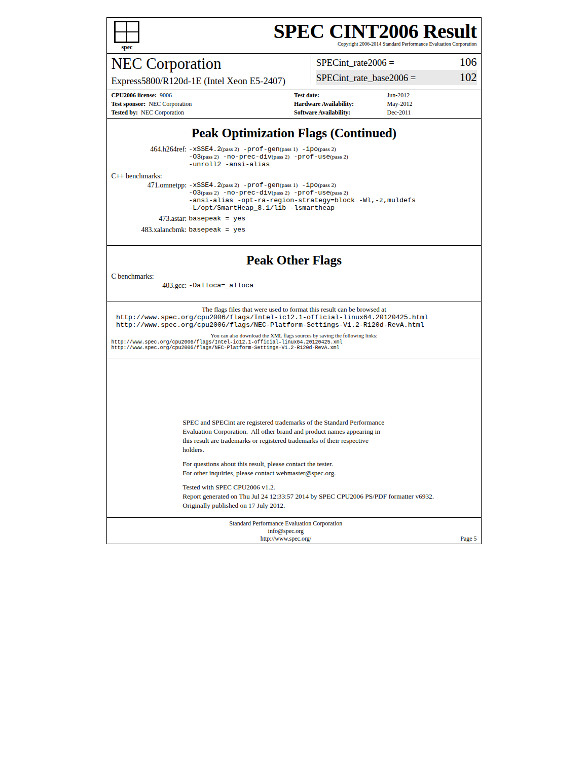spec
SPEC CINT2006 Result
Copyright 2006-2014 Standard Performance Evaluation Corporation
NEC Corporation
Express5800/R120d-1E (Intel Xeon E5-2407)
SPECint_rate2006 =106
SPECint_rate_base2006 =102
CPU2006 license: 9006
Test sponsor: NEC Corporation
Tested by: NEC Corporation
Test date: Jun-2012
Hardware Availability: May-2012
Software Availability: Dec-2011
Peak Optimization Flags (Continued)
464.h264ref:
-xSSE4.2(pass 2) -prof-gen(pass 1) -ipo(pass 2)
-O3(pass 2) -no-prec-div(pass 2) -prof-use(pass 2)
-unroll2 -ansi-alias
C++ benchmarks:
471.omnetpp:
-xSSE4.2(pass 2) -prof-gen(pass 1) -ipo(pass 2)
-O3(pass 2) -no-prec-div(pass 2) -prof-use(pass 2)
-ansi-alias -opt-ra-region-strategy=block -Wl,-z,muldefs
-L/opt/SmartHeap_8.1/lib -lsmartheap
473.astar:
basepeak = yes
483.xalancbmk:
basepeak = yes
Peak Other Flags
C benchmarks:
403.gcc:
-Dalloca=_alloca
The flags files that were used to format this result can be browsed at http://www.spec.org/cpu2006/flags/Intel-ic12.1-official-linux64.20120425.html http://www.spec.org/cpu2006/flags/NEC-Platform-Settings-V1.2-R120d-RevA.html
You can also download the XML flags sources by saving the following links:
http://www.spec.org/cpu2006/flags/Intel-ic12.1-official-linux64.20120425.xml
http://www.spec.org/cpu2006/flags/NEC-Platform-Settings-V1.2-R120d-RevA.xml
SPEC and SPECint are registered trademarks of the Standard Performance
Evaluation Corporation. All other brand and product names appearing in
this result are trademarks or registered trademarks of their respective
holders.
For questions about this result, please contact the tester.
For other inquiries, please contact webmaster@spec.org.
Tested with SPEC CPU2006 v1.2.
Report generated on Thu Jul 24 12:33:57 2014 by SPEC CPU2006 PS/PDF formatter v6932.
Originally published on 17 July 2012.
Standard Performance Evaluation Corporation
info@spec.org
http://www.spec.org/
Page 5